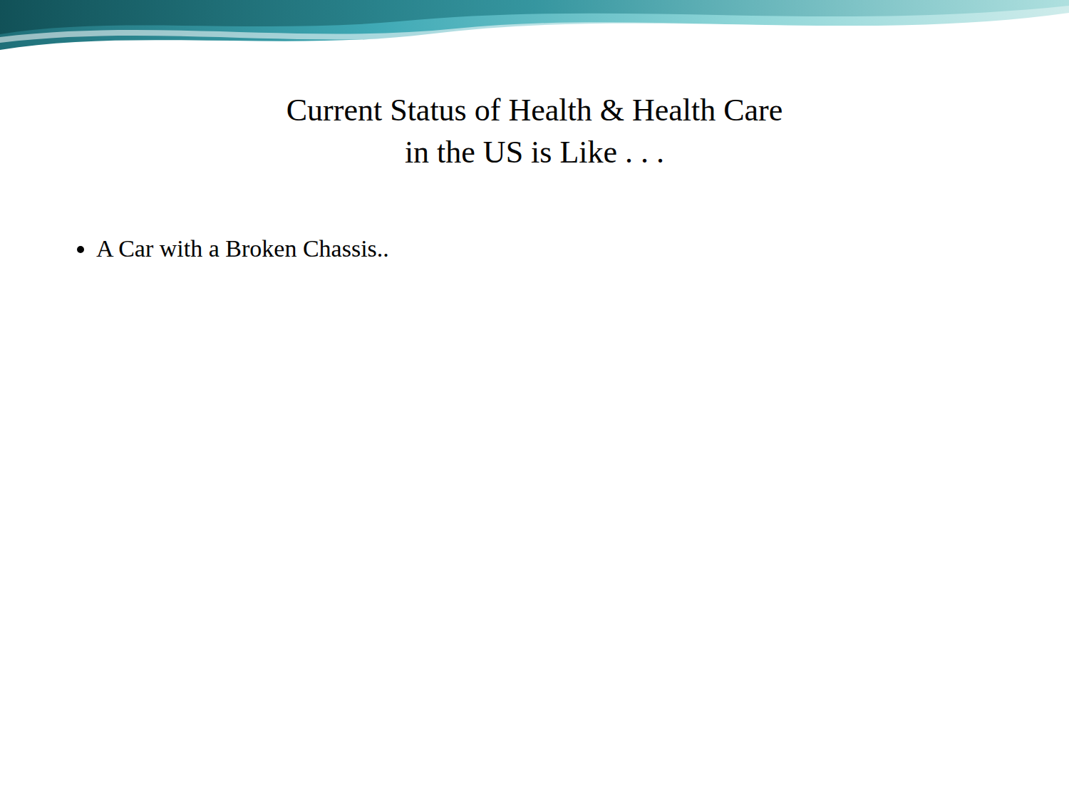Current Status of Health & Health Care
in the US is Like . . .
A Car with a Broken Chassis..